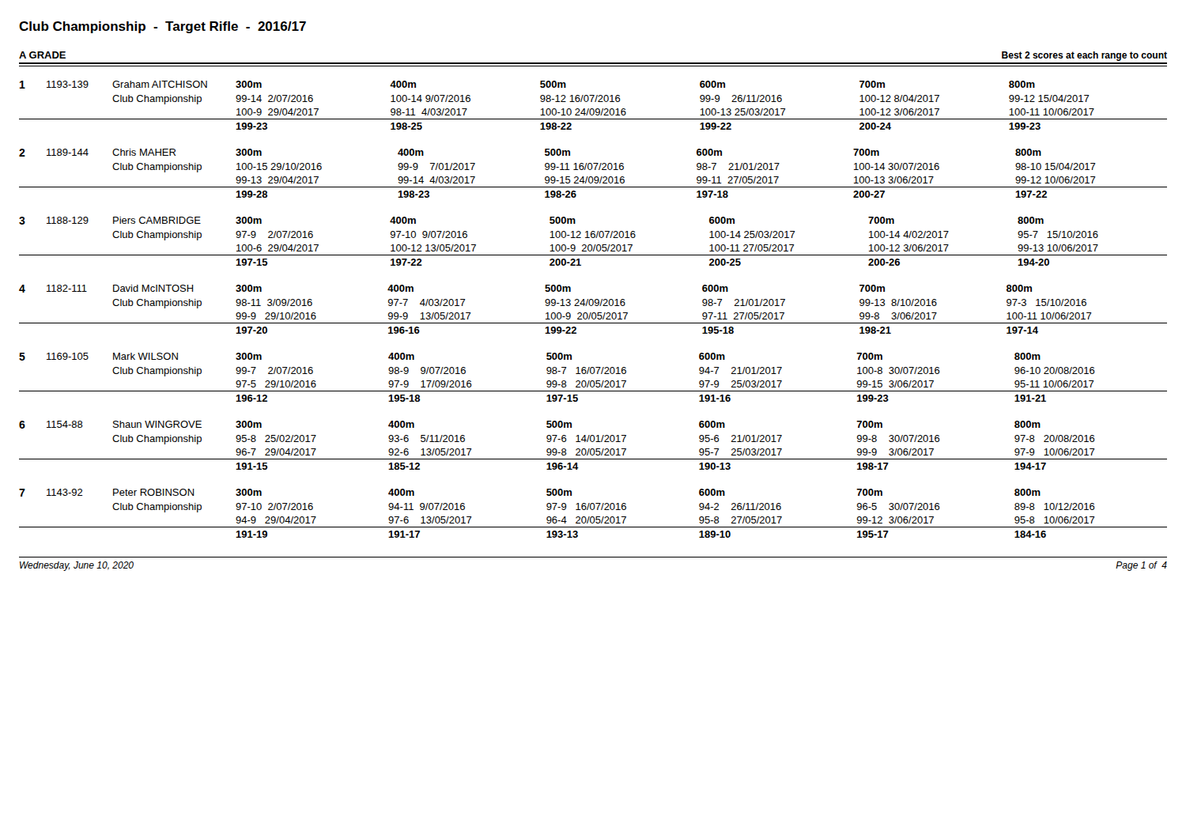Club Championship - Target Rifle - 2016/17
A GRADE Best 2 scores at each range to count
| 1 | 1193-139 | Graham AITCHISON | 300m | 400m | 500m | 600m | 700m | 800m |
| | | Club Championship | 99-14 2/07/2016 | 100-14 9/07/2016 | 98-12 16/07/2016 | 99-9 26/11/2016 | 100-12 8/04/2017 | 99-12 15/04/2017 |
| | | | 100-9 29/04/2017 | 98-11 4/03/2017 | 100-10 24/09/2016 | 100-13 25/03/2017 | 100-12 3/06/2017 | 100-11 10/06/2017 |
| | | | 199-23 | 198-25 | 198-22 | 199-22 | 200-24 | 199-23 |
| 2 | 1189-144 | Chris MAHER | 300m | 400m | 500m | 600m | 700m | 800m |
| | | Club Championship | 100-15 29/10/2016 | 99-9 7/01/2017 | 99-11 16/07/2016 | 98-7 21/01/2017 | 100-14 30/07/2016 | 98-10 15/04/2017 |
| | | | 99-13 29/04/2017 | 99-14 4/03/2017 | 99-15 24/09/2016 | 99-11 27/05/2017 | 100-13 3/06/2017 | 99-12 10/06/2017 |
| | | | 199-28 | 198-23 | 198-26 | 197-18 | 200-27 | 197-22 |
| 3 | 1188-129 | Piers CAMBRIDGE | 300m | 400m | 500m | 600m | 700m | 800m |
| | | Club Championship | 97-9 2/07/2016 | 97-10 9/07/2016 | 100-12 16/07/2016 | 100-14 25/03/2017 | 100-14 4/02/2017 | 95-7 15/10/2016 |
| | | | 100-6 29/04/2017 | 100-12 13/05/2017 | 100-9 20/05/2017 | 100-11 27/05/2017 | 100-12 3/06/2017 | 99-13 10/06/2017 |
| | | | 197-15 | 197-22 | 200-21 | 200-25 | 200-26 | 194-20 |
| 4 | 1182-111 | David McINTOSH | 300m | 400m | 500m | 600m | 700m | 800m |
| | | Club Championship | 98-11 3/09/2016 | 97-7 4/03/2017 | 99-13 24/09/2016 | 98-7 21/01/2017 | 99-13 8/10/2016 | 97-3 15/10/2016 |
| | | | 99-9 29/10/2016 | 99-9 13/05/2017 | 100-9 20/05/2017 | 97-11 27/05/2017 | 99-8 3/06/2017 | 100-11 10/06/2017 |
| | | | 197-20 | 196-16 | 199-22 | 195-18 | 198-21 | 197-14 |
| 5 | 1169-105 | Mark WILSON | 300m | 400m | 500m | 600m | 700m | 800m |
| | | Club Championship | 99-7 2/07/2016 | 98-9 9/07/2016 | 98-7 16/07/2016 | 94-7 21/01/2017 | 100-8 30/07/2016 | 96-10 20/08/2016 |
| | | | 97-5 29/10/2016 | 97-9 17/09/2016 | 99-8 20/05/2017 | 97-9 25/03/2017 | 99-15 3/06/2017 | 95-11 10/06/2017 |
| | | | 196-12 | 195-18 | 197-15 | 191-16 | 199-23 | 191-21 |
| 6 | 1154-88 | Shaun WINGROVE | 300m | 400m | 500m | 600m | 700m | 800m |
| | | Club Championship | 95-8 25/02/2017 | 93-6 5/11/2016 | 97-6 14/01/2017 | 95-6 21/01/2017 | 99-8 30/07/2016 | 97-8 20/08/2016 |
| | | | 96-7 29/04/2017 | 92-6 13/05/2017 | 99-8 20/05/2017 | 95-7 25/03/2017 | 99-9 3/06/2017 | 97-9 10/06/2017 |
| | | | 191-15 | 185-12 | 196-14 | 190-13 | 198-17 | 194-17 |
| 7 | 1143-92 | Peter ROBINSON | 300m | 400m | 500m | 600m | 700m | 800m |
| | | Club Championship | 97-10 2/07/2016 | 94-11 9/07/2016 | 97-9 16/07/2016 | 94-2 26/11/2016 | 96-5 30/07/2016 | 89-8 10/12/2016 |
| | | | 94-9 29/04/2017 | 97-6 13/05/2017 | 96-4 20/05/2017 | 95-8 27/05/2017 | 99-12 3/06/2017 | 95-8 10/06/2017 |
| | | | 191-19 | 191-17 | 193-13 | 189-10 | 195-17 | 184-16 |
Wednesday, June 10, 2020 Page 1 of 4